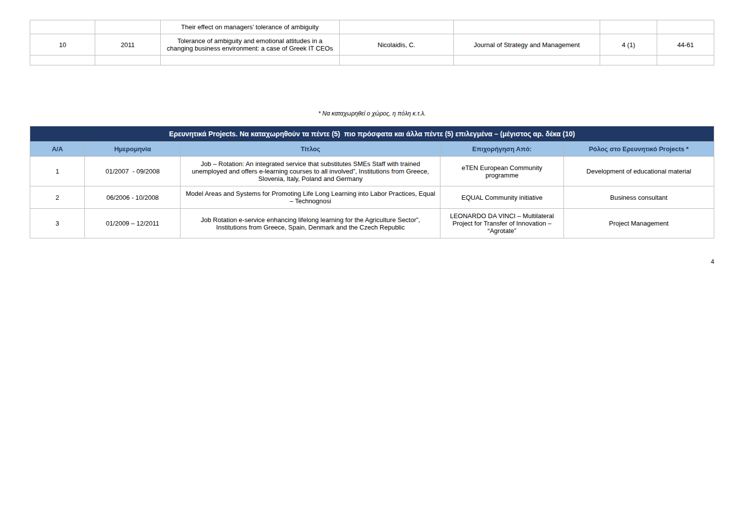| | | Their effect on managers’ tolerance of ambiguity | | | | |
| 10 | 2011 | Tolerance of ambiguity and emotional attitudes in a changing business environment: a case of Greek IT CEOs | Nicolaidis, C. | Journal of Strategy and Management | 4 (1) | 44-61 |
* Να καταχωρηθεί ο χώρος, η πόλη κ.τ.λ.
| Ερευνητικά Projects. Να καταχωρηθούν τα πέντε (5) πιο πρόσφατα και άλλα πέντε (5) επιλεγμένα – (μέγιστος αρ. δέκα (10) |
| Α/Α | Ημερομηνία | Τίτλος | Επιχορήγηση Από: | Ρόλος στο Ερευνητικό Projects * |
| 1 | 01/2007 - 09/2008 | Job – Rotation: An integrated service that substitutes SMEs Staff with trained unemployed and offers e-learning courses to all involved”, Institutions from Greece, Slovenia, Italy, Poland and Germany | eTEN European Community programme | Development of educational material |
| 2 | 06/2006 - 10/2008 | Model Areas and Systems for Promoting Life Long Learning into Labor Practices, Equal – Technognosi | EQUAL Community initiative | Business consultant |
| 3 | 01/2009 – 12/2011 | Job Rotation e-service enhancing lifelong learning for the Agriculture Sector”, Institutions from Greece, Spain, Denmark and the Czech Republic | LEONARDO DA VINCI – Multilateral Project for Transfer of Innovation – “Agrotate” | Project Management |
4